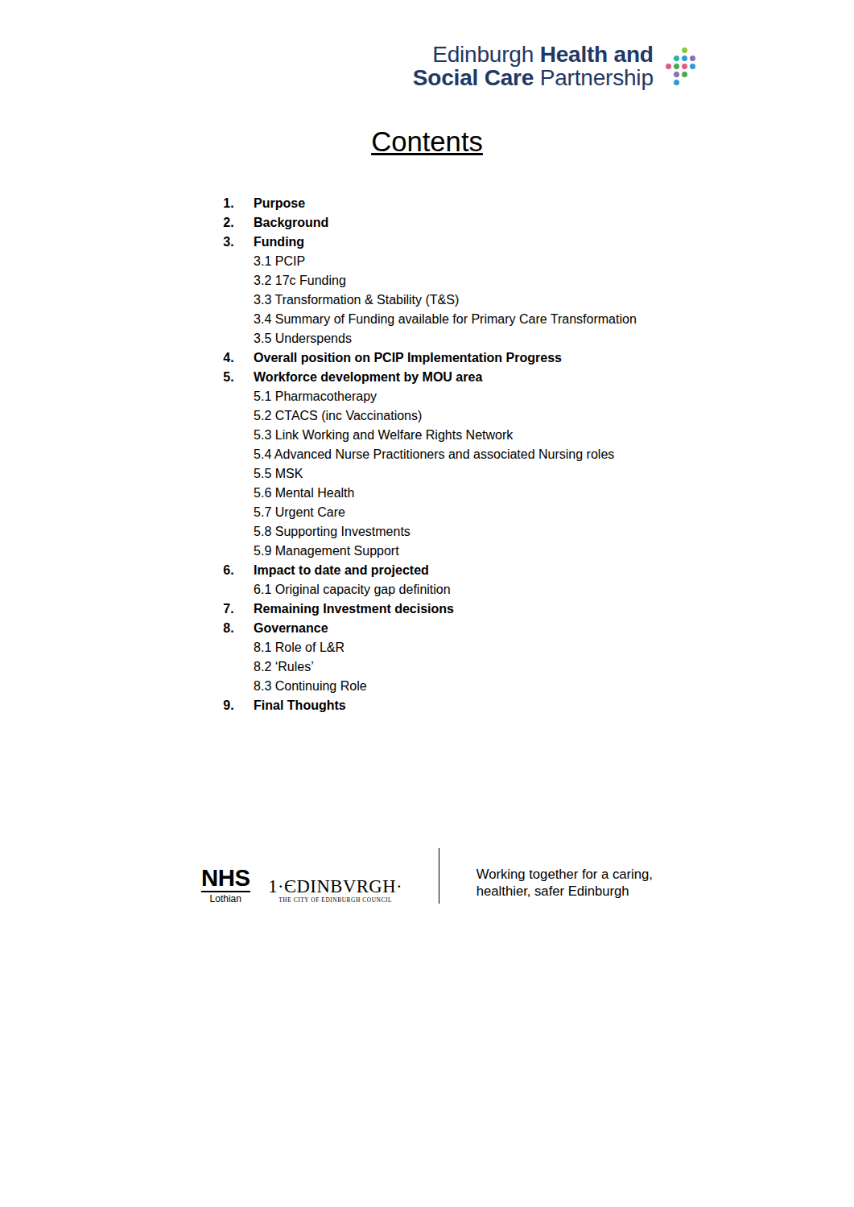Edinburgh Health and
Social Care Partnership
Contents
Purpose
Background
Funding
3.1 PCIP
3.2 17c Funding
3.3 Transformation & Stability (T&S)
3.4 Summary of Funding available for Primary Care Transformation
3.5 Underspends
Overall position on PCIP Implementation Progress
Workforce development by MOU area
5.1 Pharmacotherapy
5.2 CTACS (inc Vaccinations)
5.3 Link Working and Welfare Rights Network
5.4 Advanced Nurse Practitioners and associated Nursing roles
5.5 MSK
5.6 Mental Health
5.7 Urgent Care
5.8 Supporting Investments
5.9 Management Support
Impact to date and projected
6.1 Original capacity gap definition
Remaining Investment decisions
Governance
8.1 Role of L&R
8.2 ‘Rules’
8.3 Continuing Role
Final Thoughts
NHS
Lothian
1·ЄDINBVRGH·
THE CITY OF EDINBURGH COUNCIL
Working together for a caring,
healthier, safer Edinburgh